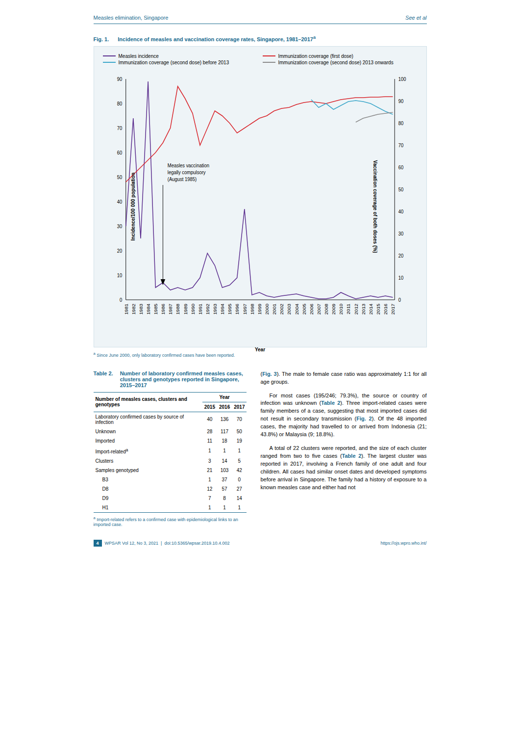Measles elimination, Singapore
See et al
Fig. 1.
Incidence of measles and vaccination coverage rates, Singapore, 1981–2017a
Measles incidence
Immunization coverage (first dose)
Immunization coverage (second dose) before 2013
Immunization coverage (second dose) 2013 onwards
Incidence/100 000 population
Vaccination coverage of both doses (%)
90 80 70 60 50 40 30 20 10 0 100 90 80 70 60 50 40 30 20 10 0 Measles vaccination legally compulsory (August 1985) 1981 1982 1983 1984 1985 1986 1987 1988 1989 1990 1991 1992 1993 1994 1995 1996 1997 1998 1999 2000 2001 2002 2003 2004 2005 2006 2007 2008 2009 2010 2011 2012 2013 2014 2015 2016 2017
Year
a Since June 2000, only laboratory confirmed cases have been reported.
Table 2.
Number of laboratory confirmed measles cases, clusters and genotypes reported in Singapore, 2015–2017
| Number of measles cases, clusters and genotypes | Year |
| --- | --- |
| 2015 | 2016 | 2017 |
| Laboratory confirmed cases by source of infection | 40 | 136 | 70 |
| Unknown | 28 | 117 | 50 |
| Imported | 11 | 18 | 19 |
| Import-related a | 1 | 1 | 1 |
| Clusters | 3 | 14 | 5 |
| Samples genotyped | 21 | 103 | 42 |
| B3 | 1 | 37 | 0 |
| D8 | 12 | 57 | 27 |
| D9 | 7 | 8 | 14 |
| H1 | 1 | 1 | 1 |
a Import-related refers to a confirmed case with epidemiological links to an imported case.
(Fig. 3). The male to female case ratio was approximately 1:1 for all age groups.
For most cases (195/246; 79.3%), the source or country of infection was unknown (Table 2). Three import-related cases were family members of a case, suggesting that most imported cases did not result in secondary transmission (Fig. 2). Of the 48 imported cases, the majority had travelled to or arrived from Indonesia (21; 43.8%) or Malaysia (9; 18.8%).
A total of 22 clusters were reported, and the size of each cluster ranged from two to five cases (Table 2). The largest cluster was reported in 2017, involving a French family of one adult and four children. All cases had similar onset dates and developed symptoms before arrival in Singapore. The family had a history of exposure to a known measles case and either had not
4 WPSAR Vol 12, No 3, 2021 | doi:10.5365/wpsar.2019.10.4.002
https://ojs.wpro.who.int/